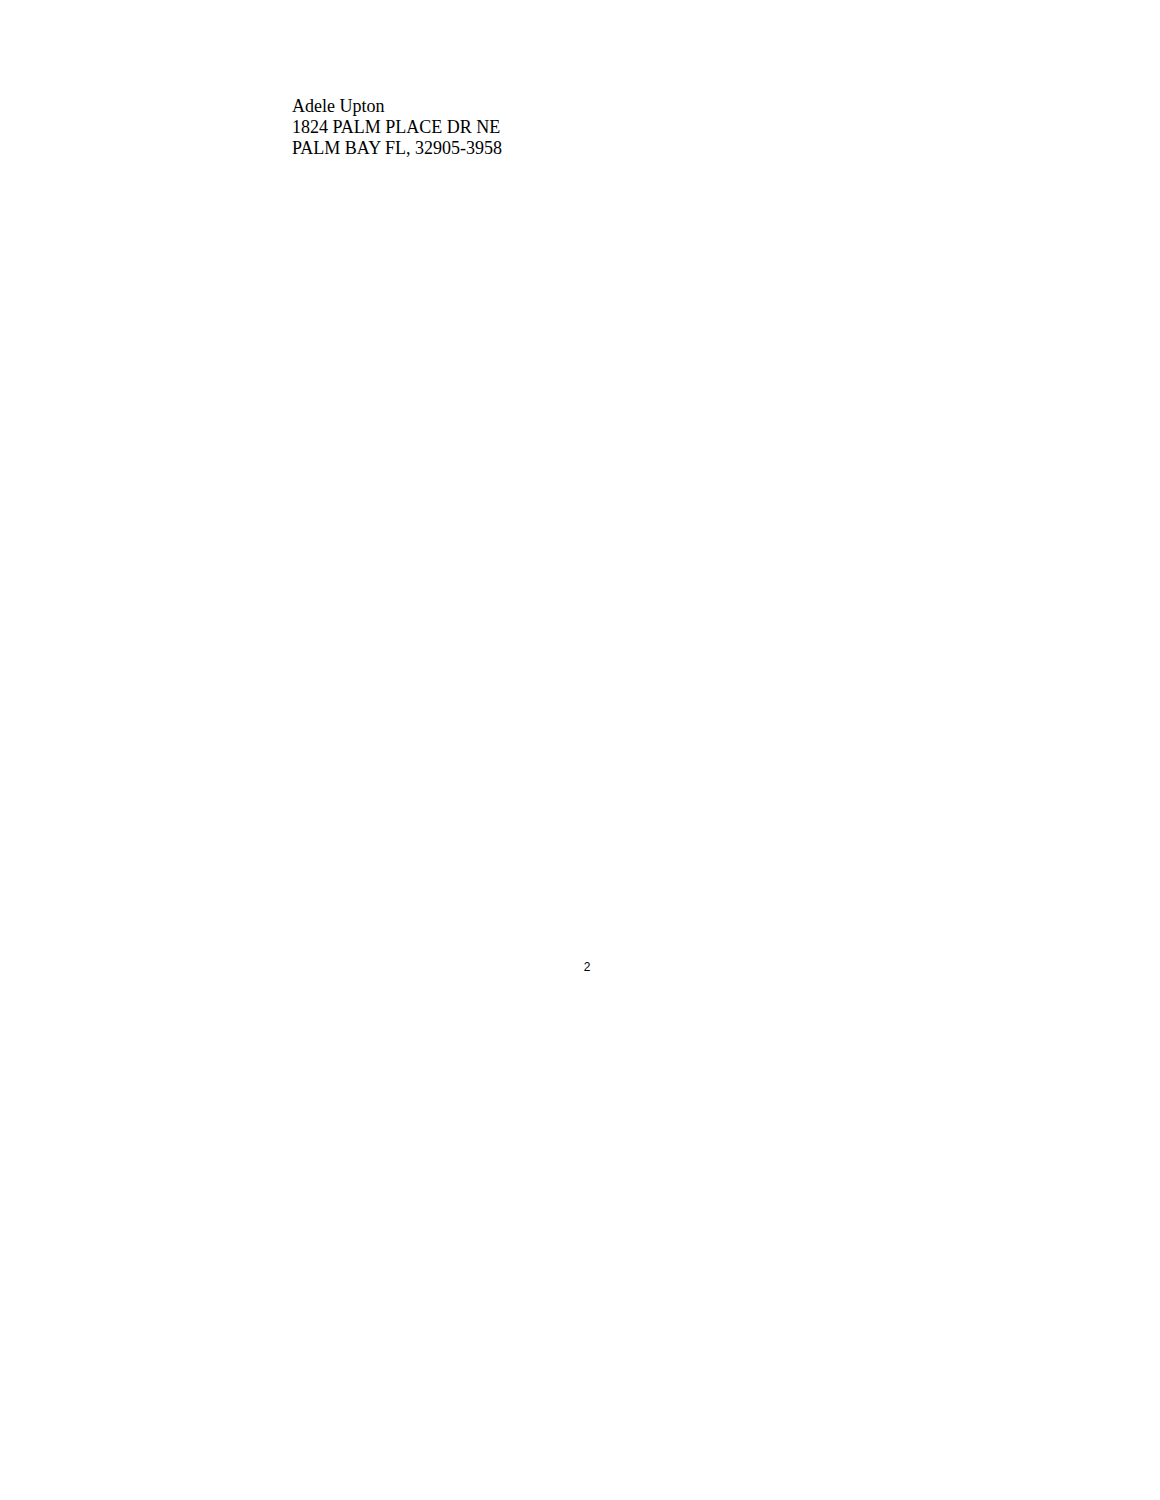Adele Upton 1824 PALM PLACE DR NE PALM BAY FL, 32905-3958
2